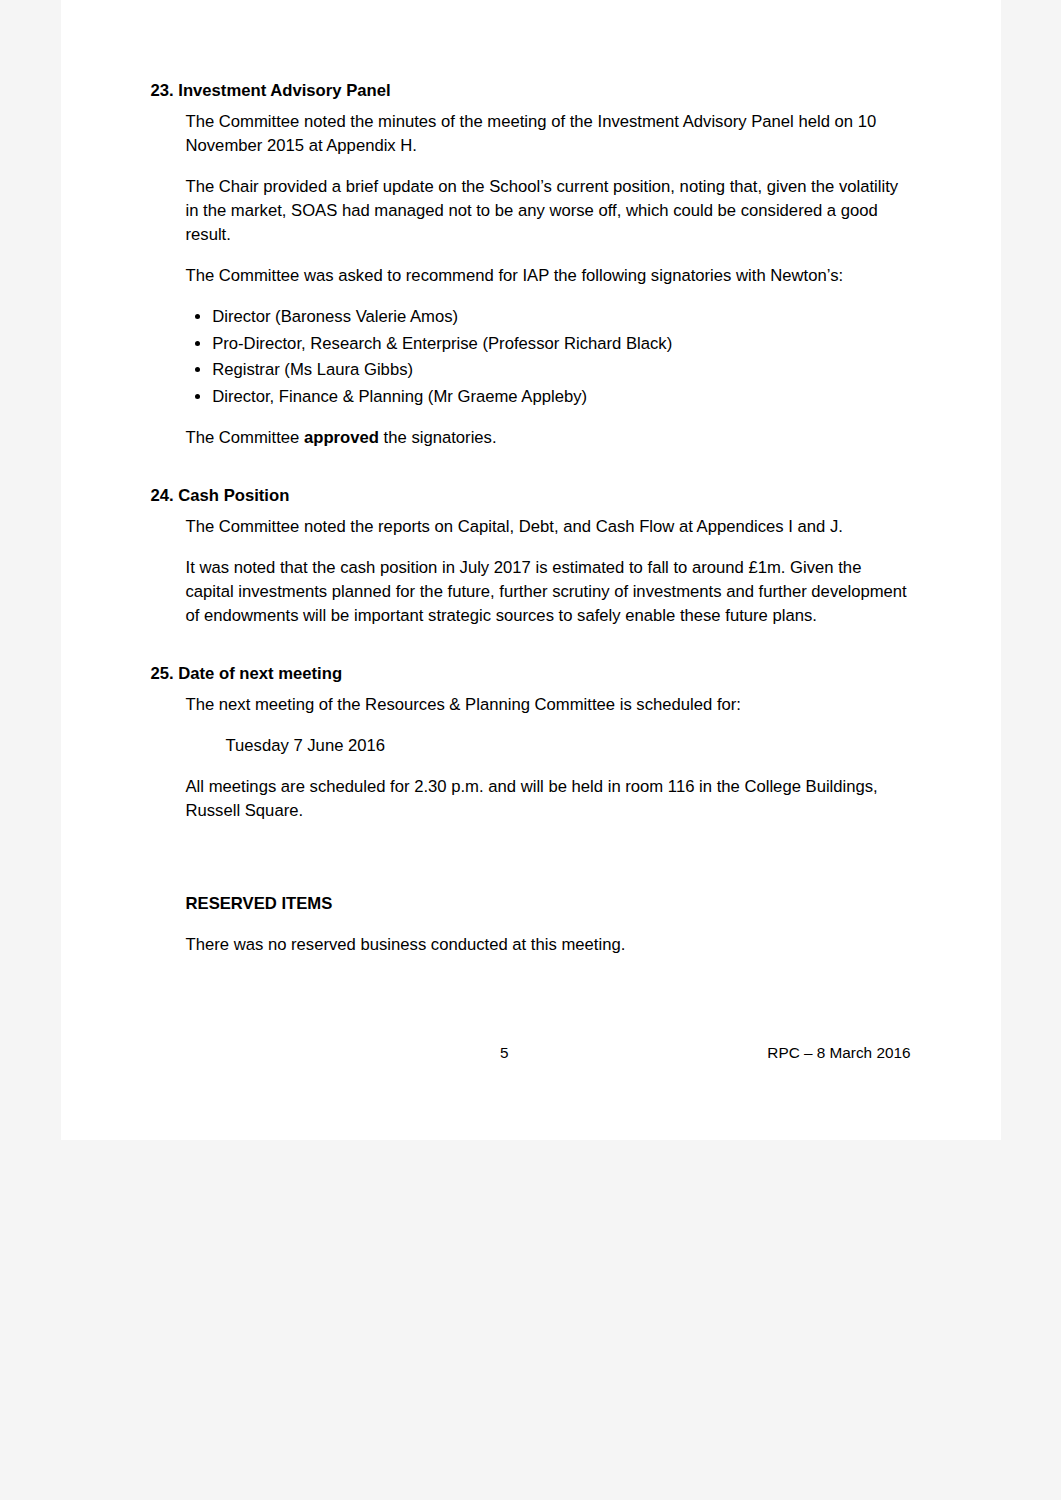23. Investment Advisory Panel
The Committee noted the minutes of the meeting of the Investment Advisory Panel held on 10 November 2015 at Appendix H.
The Chair provided a brief update on the School’s current position, noting that, given the volatility in the market, SOAS had managed not to be any worse off, which could be considered a good result.
The Committee was asked to recommend for IAP the following signatories with Newton’s:
Director (Baroness Valerie Amos)
Pro-Director, Research & Enterprise (Professor Richard Black)
Registrar (Ms Laura Gibbs)
Director, Finance & Planning (Mr Graeme Appleby)
The Committee approved the signatories.
24. Cash Position
The Committee noted the reports on Capital, Debt, and Cash Flow at Appendices I and J.
It was noted that the cash position in July 2017 is estimated to fall to around £1m. Given the capital investments planned for the future, further scrutiny of investments and further development of endowments will be important strategic sources to safely enable these future plans.
25. Date of next meeting
The next meeting of the Resources & Planning Committee is scheduled for:
Tuesday 7 June 2016
All meetings are scheduled for 2.30 p.m. and will be held in room 116 in the College Buildings, Russell Square.
RESERVED ITEMS
There was no reserved business conducted at this meeting.
5 RPC – 8 March 2016